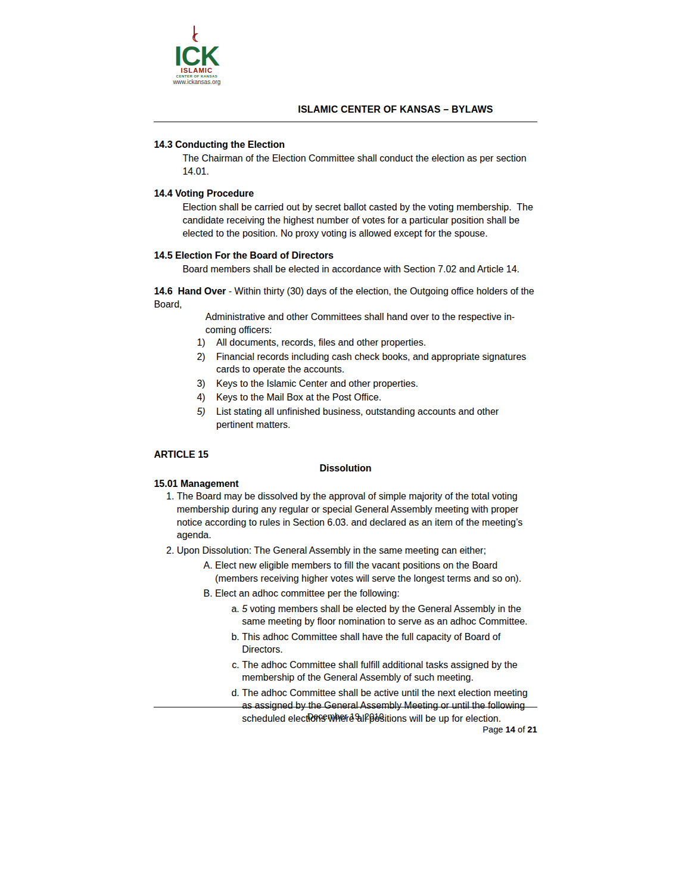☾ ICK
ISLAMIC
CENTER OF KANSAS
www.ickansas.org
ISLAMIC CENTER OF KANSAS – BYLAWS
14.3 Conducting the Election
The Chairman of the Election Committee shall conduct the election as per section 14.01.
14.4 Voting Procedure
Election shall be carried out by secret ballot casted by the voting membership. The candidate receiving the highest number of votes for a particular position shall be elected to the position. No proxy voting is allowed except for the spouse.
14.5 Election For the Board of Directors
Board members shall be elected in accordance with Section 7.02 and Article 14.
14.6 Hand Over - Within thirty (30) days of the election, the Outgoing office holders of the Board,
Administrative and other Committees shall hand over to the respective in-coming officers:
1)
All documents, records, files and other properties.
2)
Financial records including cash check books, and appropriate signatures cards to operate the accounts.
3)
Keys to the Islamic Center and other properties.
4)
Keys to the Mail Box at the Post Office.
5)
List stating all unfinished business, outstanding accounts and other pertinent matters.
ARTICLE 15
Dissolution
15.01 Management
The Board may be dissolved by the approval of simple majority of the total voting membership during any regular or special General Assembly meeting with proper notice according to rules in Section 6.03. and declared as an item of the meeting’s agenda.
Upon Dissolution: The General Assembly in the same meeting can either;
Elect new eligible members to fill the vacant positions on the Board (members receiving higher votes will serve the longest terms and so on).
Elect an adhoc committee per the following:
5 voting members shall be elected by the General Assembly in the same meeting by floor nomination to serve as an adhoc Committee.
This adhoc Committee shall have the full capacity of Board of Directors.
The adhoc Committee shall fulfill additional tasks assigned by the membership of the General Assembly of such meeting.
The adhoc Committee shall be active until the next election meeting as assigned by the General Assembly Meeting or until the following scheduled elections where all positions will be up for election.
December 19, 2010
Page 14 of 21